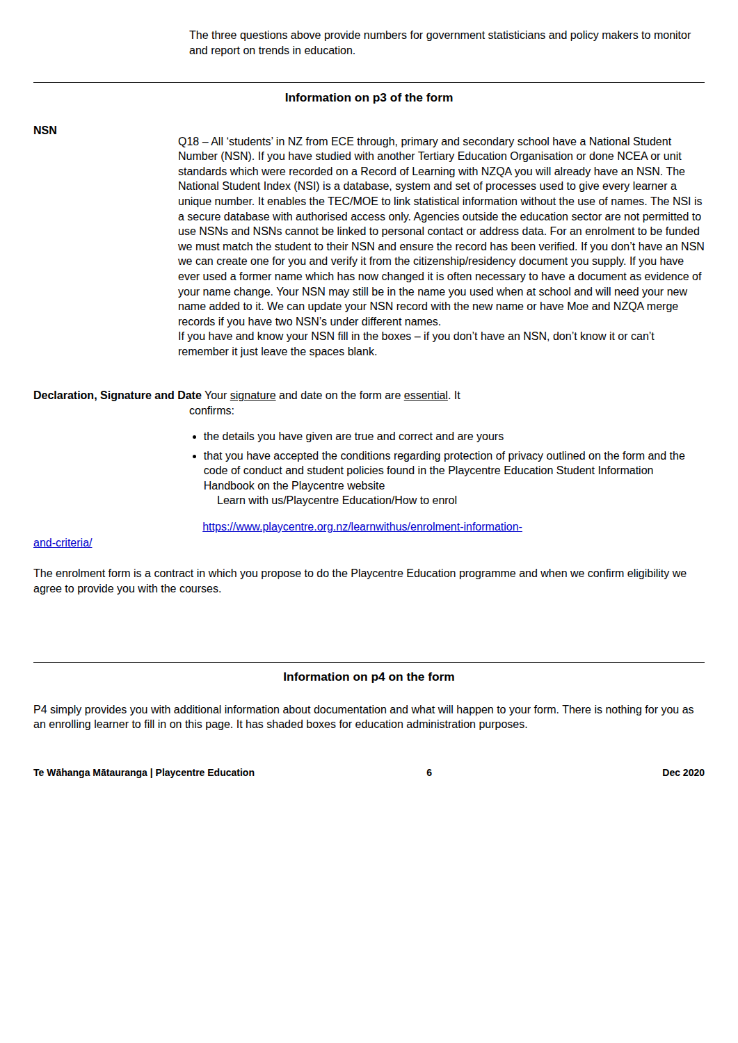The three questions above provide numbers for government statisticians and policy makers to monitor and report on trends in education.
Information on p3 of the form
NSN
Q18 – All ‘students’ in NZ from ECE through, primary and secondary school have a National Student Number (NSN). If you have studied with another Tertiary Education Organisation or done NCEA or unit standards which were recorded on a Record of Learning with NZQA you will already have an NSN. The National Student Index (NSI) is a database, system and set of processes used to give every learner a unique number. It enables the TEC/MOE to link statistical information without the use of names. The NSI is a secure database with authorised access only. Agencies outside the education sector are not permitted to use NSNs and NSNs cannot be linked to personal contact or address data. For an enrolment to be funded we must match the student to their NSN and ensure the record has been verified. If you don’t have an NSN we can create one for you and verify it from the citizenship/residency document you supply. If you have ever used a former name which has now changed it is often necessary to have a document as evidence of your name change. Your NSN may still be in the name you used when at school and will need your new name added to it. We can update your NSN record with the new name or have Moe and NZQA merge records if you have two NSN’s under different names.
If you have and know your NSN fill in the boxes – if you don’t have an NSN, don’t know it or can’t remember it just leave the spaces blank.
Declaration, Signature and Date Your signature and date on the form are essential. It
confirms:
the details you have given are true and correct and are yours
that you have accepted the conditions regarding protection of privacy outlined on the form and the code of conduct and student policies found in the Playcentre Education Student Information Handbook on the Playcentre website
Learn with us/Playcentre Education/How to enrol
https://www.playcentre.org.nz/learnwithus/enrolment-information-
and-criteria/
The enrolment form is a contract in which you propose to do the Playcentre Education programme and when we confirm eligibility we agree to provide you with the courses.
Information on p4 on the form
P4 simply provides you with additional information about documentation and what will happen to your form. There is nothing for you as an enrolling learner to fill in on this page. It has shaded boxes for education administration purposes.
Te Wāhanga Mātauranga | Playcentre Education
6
Dec 2020